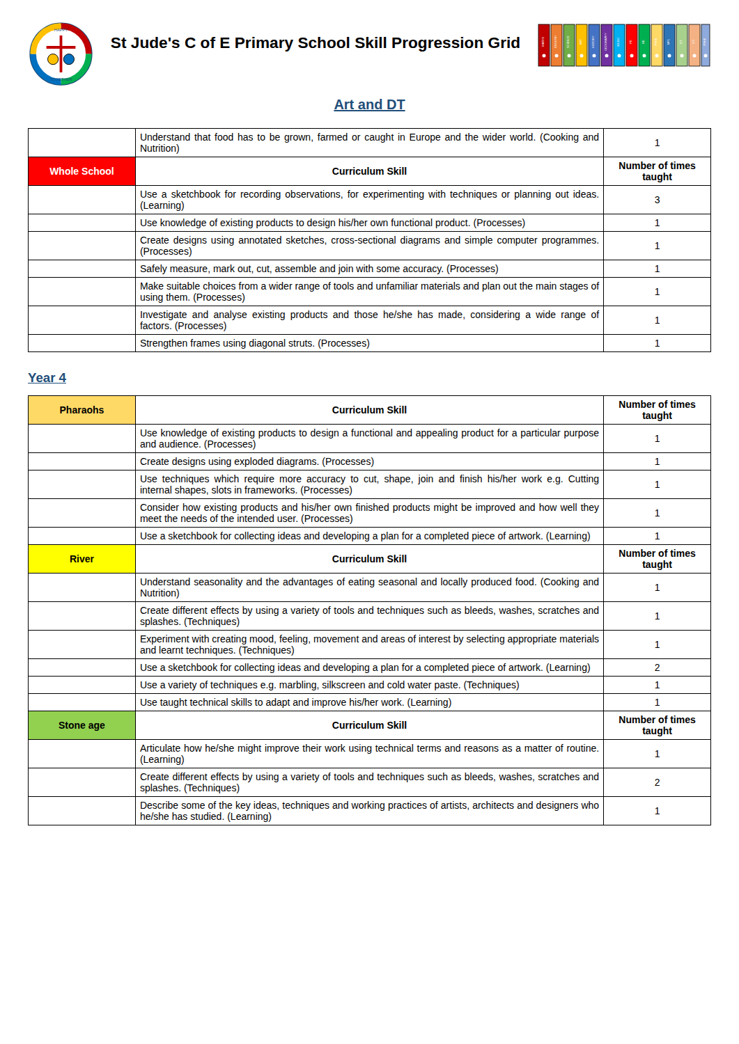HAPPY TOGETHER
St Jude's C of E Primary School Skill Progression Grid
MATHS ENGLISH SCIENCE ART HISTORY GEOGRAPHY MUSIC PE RE PSHE MFL DT ICT PSHE
Art and DT
| | Understand that food has to be grown, farmed or caught in Europe and the wider world. (Cooking and Nutrition) | 1 |
| Whole School | Curriculum Skill | Number of times taught |
| | Use a sketchbook for recording observations, for experimenting with techniques or planning out ideas. (Learning) | 3 |
| | Use knowledge of existing products to design his/her own functional product. (Processes) | 1 |
| | Create designs using annotated sketches, cross-sectional diagrams and simple computer programmes. (Processes) | 1 |
| | Safely measure, mark out, cut, assemble and join with some accuracy. (Processes) | 1 |
| | Make suitable choices from a wider range of tools and unfamiliar materials and plan out the main stages of using them. (Processes) | 1 |
| | Investigate and analyse existing products and those he/she has made, considering a wide range of factors. (Processes) | 1 |
| | Strengthen frames using diagonal struts. (Processes) | 1 |
Year 4
| Pharaohs | Curriculum Skill | Number of times taught |
| | Use knowledge of existing products to design a functional and appealing product for a particular purpose and audience. (Processes) | 1 |
| | Create designs using exploded diagrams. (Processes) | 1 |
| | Use techniques which require more accuracy to cut, shape, join and finish his/her work e.g. Cutting internal shapes, slots in frameworks. (Processes) | 1 |
| | Consider how existing products and his/her own finished products might be improved and how well they meet the needs of the intended user. (Processes) | 1 |
| | Use a sketchbook for collecting ideas and developing a plan for a completed piece of artwork. (Learning) | 1 |
| River | Curriculum Skill | Number of times taught |
| | Understand seasonality and the advantages of eating seasonal and locally produced food. (Cooking and Nutrition) | 1 |
| | Create different effects by using a variety of tools and techniques such as bleeds, washes, scratches and splashes. (Techniques) | 1 |
| | Experiment with creating mood, feeling, movement and areas of interest by selecting appropriate materials and learnt techniques. (Techniques) | 1 |
| | Use a sketchbook for collecting ideas and developing a plan for a completed piece of artwork. (Learning) | 2 |
| | Use a variety of techniques e.g. marbling, silkscreen and cold water paste. (Techniques) | 1 |
| | Use taught technical skills to adapt and improve his/her work. (Learning) | 1 |
| Stone age | Curriculum Skill | Number of times taught |
| | Articulate how he/she might improve their work using technical terms and reasons as a matter of routine. (Learning) | 1 |
| | Create different effects by using a variety of tools and techniques such as bleeds, washes, scratches and splashes. (Techniques) | 2 |
| | Describe some of the key ideas, techniques and working practices of artists, architects and designers who he/she has studied. (Learning) | 1 |